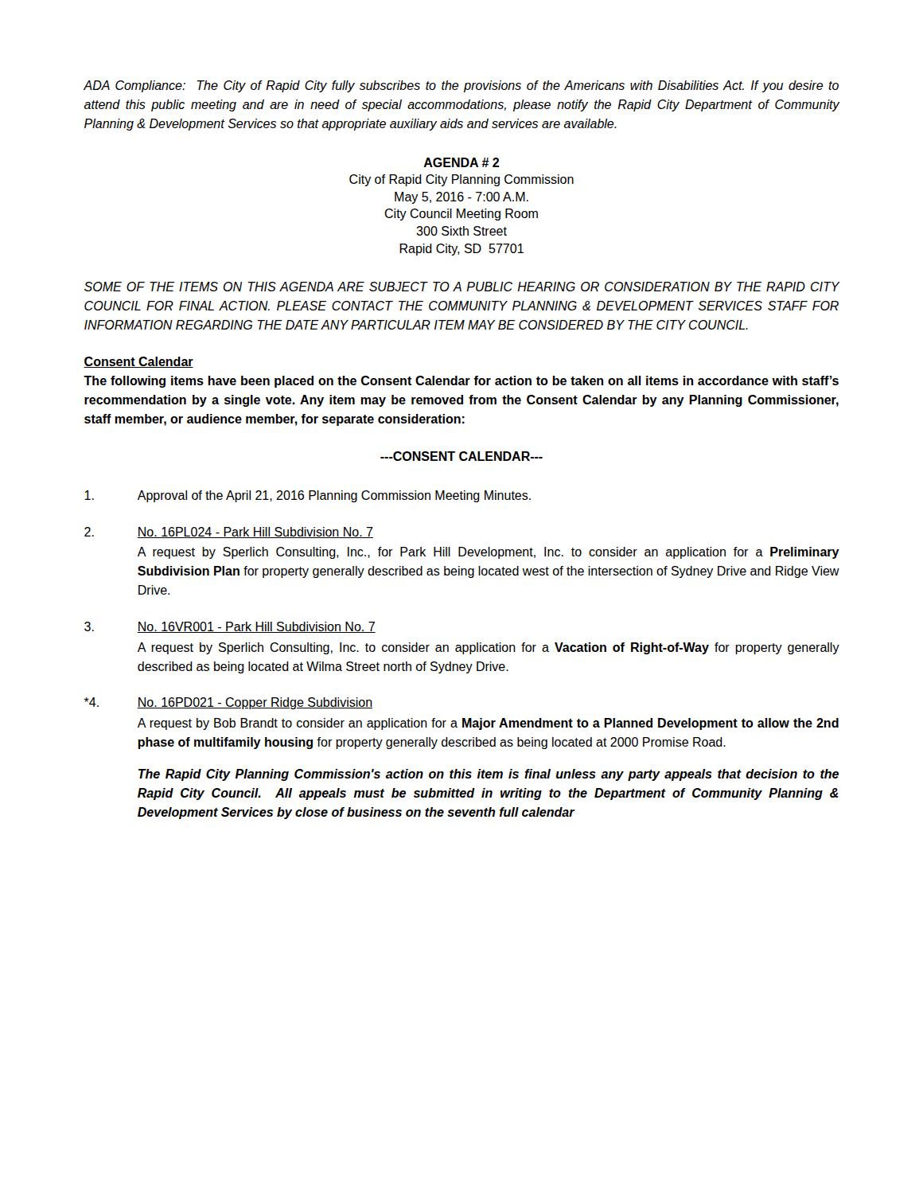ADA Compliance: The City of Rapid City fully subscribes to the provisions of the Americans with Disabilities Act. If you desire to attend this public meeting and are in need of special accommodations, please notify the Rapid City Department of Community Planning & Development Services so that appropriate auxiliary aids and services are available.
AGENDA # 2
City of Rapid City Planning Commission
May 5, 2016 - 7:00 A.M.
City Council Meeting Room
300 Sixth Street
Rapid City, SD 57701
SOME OF THE ITEMS ON THIS AGENDA ARE SUBJECT TO A PUBLIC HEARING OR CONSIDERATION BY THE RAPID CITY COUNCIL FOR FINAL ACTION. PLEASE CONTACT THE COMMUNITY PLANNING & DEVELOPMENT SERVICES STAFF FOR INFORMATION REGARDING THE DATE ANY PARTICULAR ITEM MAY BE CONSIDERED BY THE CITY COUNCIL.
Consent Calendar
The following items have been placed on the Consent Calendar for action to be taken on all items in accordance with staff’s recommendation by a single vote. Any item may be removed from the Consent Calendar by any Planning Commissioner, staff member, or audience member, for separate consideration:
---CONSENT CALENDAR---
1.
Approval of the April 21, 2016 Planning Commission Meeting Minutes.
2. No. 16PL024 - Park Hill Subdivision No. 7
A request by Sperlich Consulting, Inc., for Park Hill Development, Inc. to consider an application for a Preliminary Subdivision Plan for property generally described as being located west of the intersection of Sydney Drive and Ridge View Drive.
3. No. 16VR001 - Park Hill Subdivision No. 7
A request by Sperlich Consulting, Inc. to consider an application for a Vacation of Right-of-Way for property generally described as being located at Wilma Street north of Sydney Drive.
*4. No. 16PD021 - Copper Ridge Subdivision
A request by Bob Brandt to consider an application for a Major Amendment to a Planned Development to allow the 2nd phase of multifamily housing for property generally described as being located at 2000 Promise Road.
The Rapid City Planning Commission's action on this item is final unless any party appeals that decision to the Rapid City Council. All appeals must be submitted in writing to the Department of Community Planning & Development Services by close of business on the seventh full calendar